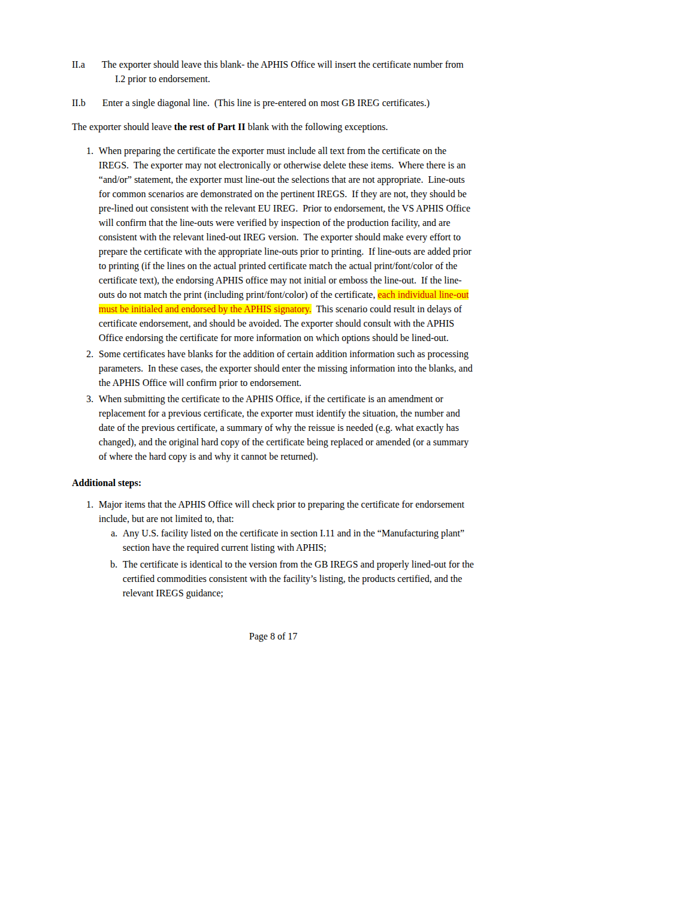II.a The exporter should leave this blank- the APHIS Office will insert the certificate number from I.2 prior to endorsement.
II.b Enter a single diagonal line. (This line is pre-entered on most GB IREG certificates.)
The exporter should leave the rest of Part II blank with the following exceptions.
When preparing the certificate the exporter must include all text from the certificate on the IREGS. The exporter may not electronically or otherwise delete these items. Where there is an “and/or” statement, the exporter must line-out the selections that are not appropriate. Line-outs for common scenarios are demonstrated on the pertinent IREGS. If they are not, they should be pre-lined out consistent with the relevant EU IREG. Prior to endorsement, the VS APHIS Office will confirm that the line-outs were verified by inspection of the production facility, and are consistent with the relevant lined-out IREG version. The exporter should make every effort to prepare the certificate with the appropriate line-outs prior to printing. If line-outs are added prior to printing (if the lines on the actual printed certificate match the actual print/font/color of the certificate text), the endorsing APHIS office may not initial or emboss the line-out. If the line-outs do not match the print (including print/font/color) of the certificate, each individual line-out must be initialed and endorsed by the APHIS signatory. This scenario could result in delays of certificate endorsement, and should be avoided. The exporter should consult with the APHIS Office endorsing the certificate for more information on which options should be lined-out.
Some certificates have blanks for the addition of certain addition information such as processing parameters. In these cases, the exporter should enter the missing information into the blanks, and the APHIS Office will confirm prior to endorsement.
When submitting the certificate to the APHIS Office, if the certificate is an amendment or replacement for a previous certificate, the exporter must identify the situation, the number and date of the previous certificate, a summary of why the reissue is needed (e.g. what exactly has changed), and the original hard copy of the certificate being replaced or amended (or a summary of where the hard copy is and why it cannot be returned).
Additional steps:
Major items that the APHIS Office will check prior to preparing the certificate for endorsement include, but are not limited to, that:
Any U.S. facility listed on the certificate in section I.11 and in the “Manufacturing plant” section have the required current listing with APHIS;
The certificate is identical to the version from the GB IREGS and properly lined-out for the certified commodities consistent with the facility’s listing, the products certified, and the relevant IREGS guidance;
Page 8 of 17